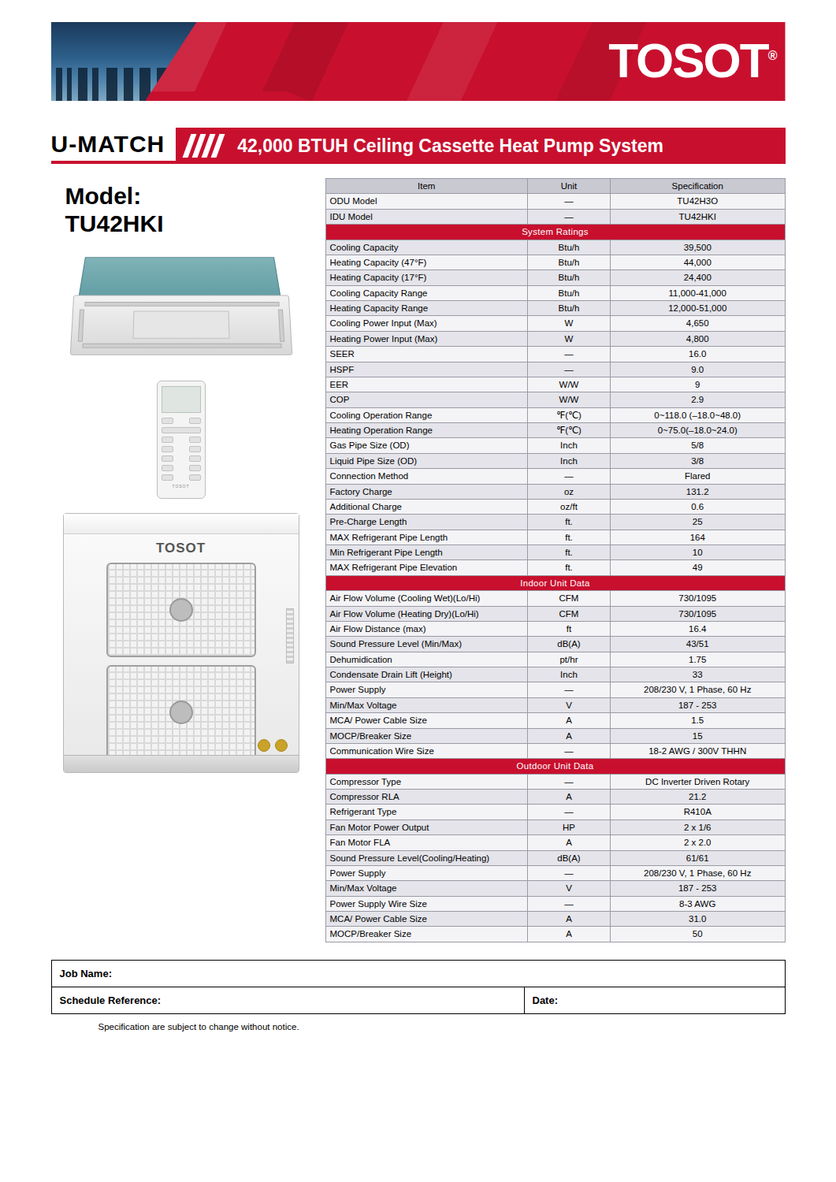TOSOT®
U-MATCH
42,000 BTUH Ceiling Cassette Heat Pump System
Model:
TU42HKI
TOSOT
TOSOT
| Item | Unit | Specification |
| --- | --- | --- |
| ODU Model | — | TU42H3O |
| IDU Model | — | TU42HKI |
| System Ratings |
| Cooling Capacity | Btu/h | 39,500 |
| Heating Capacity (47°F) | Btu/h | 44,000 |
| Heating Capacity (17°F) | Btu/h | 24,400 |
| Cooling Capacity Range | Btu/h | 11,000-41,000 |
| Heating Capacity Range | Btu/h | 12,000-51,000 |
| Cooling Power Input (Max) | W | 4,650 |
| Heating Power Input (Max) | W | 4,800 |
| SEER | — | 16.0 |
| HSPF | — | 9.0 |
| EER | W/W | 9 |
| COP | W/W | 2.9 |
| Cooling Operation Range | ℉(℃) | 0~118.0 (–18.0~48.0) |
| Heating Operation Range | ℉(℃) | 0~75.0(–18.0~24.0) |
| Gas Pipe Size (OD) | Inch | 5/8 |
| Liquid Pipe Size (OD) | Inch | 3/8 |
| Connection Method | — | Flared |
| Factory Charge | oz | 131.2 |
| Additional Charge | oz/ft | 0.6 |
| Pre-Charge Length | ft. | 25 |
| MAX Refrigerant Pipe Length | ft. | 164 |
| Min Refrigerant Pipe Length | ft. | 10 |
| MAX Refrigerant Pipe Elevation | ft. | 49 |
| Indoor Unit Data |
| Air Flow Volume (Cooling Wet)(Lo/Hi) | CFM | 730/1095 |
| Air Flow Volume (Heating Dry)(Lo/Hi) | CFM | 730/1095 |
| Air Flow Distance (max) | ft | 16.4 |
| Sound Pressure Level (Min/Max) | dB(A) | 43/51 |
| Dehumidication | pt/hr | 1.75 |
| Condensate Drain Lift (Height) | Inch | 33 |
| Power Supply | — | 208/230 V, 1 Phase, 60 Hz |
| Min/Max Voltage | V | 187 - 253 |
| MCA/ Power Cable Size | A | 1.5 |
| MOCP/Breaker Size | A | 15 |
| Communication Wire Size | — | 18-2 AWG / 300V THHN |
| Outdoor Unit Data |
| Compressor Type | — | DC Inverter Driven Rotary |
| Compressor RLA | A | 21.2 |
| Refrigerant Type | — | R410A |
| Fan Motor Power Output | HP | 2 x 1/6 |
| Fan Motor FLA | A | 2 x 2.0 |
| Sound Pressure Level(Cooling/Heating) | dB(A) | 61/61 |
| Power Supply | — | 208/230 V, 1 Phase, 60 Hz |
| Min/Max Voltage | V | 187 - 253 |
| Power Supply Wire Size | — | 8-3 AWG |
| MCA/ Power Cable Size | A | 31.0 |
| MOCP/Breaker Size | A | 50 |
Job Name:
Schedule Reference:
Date:
Specification are subject to change without notice.